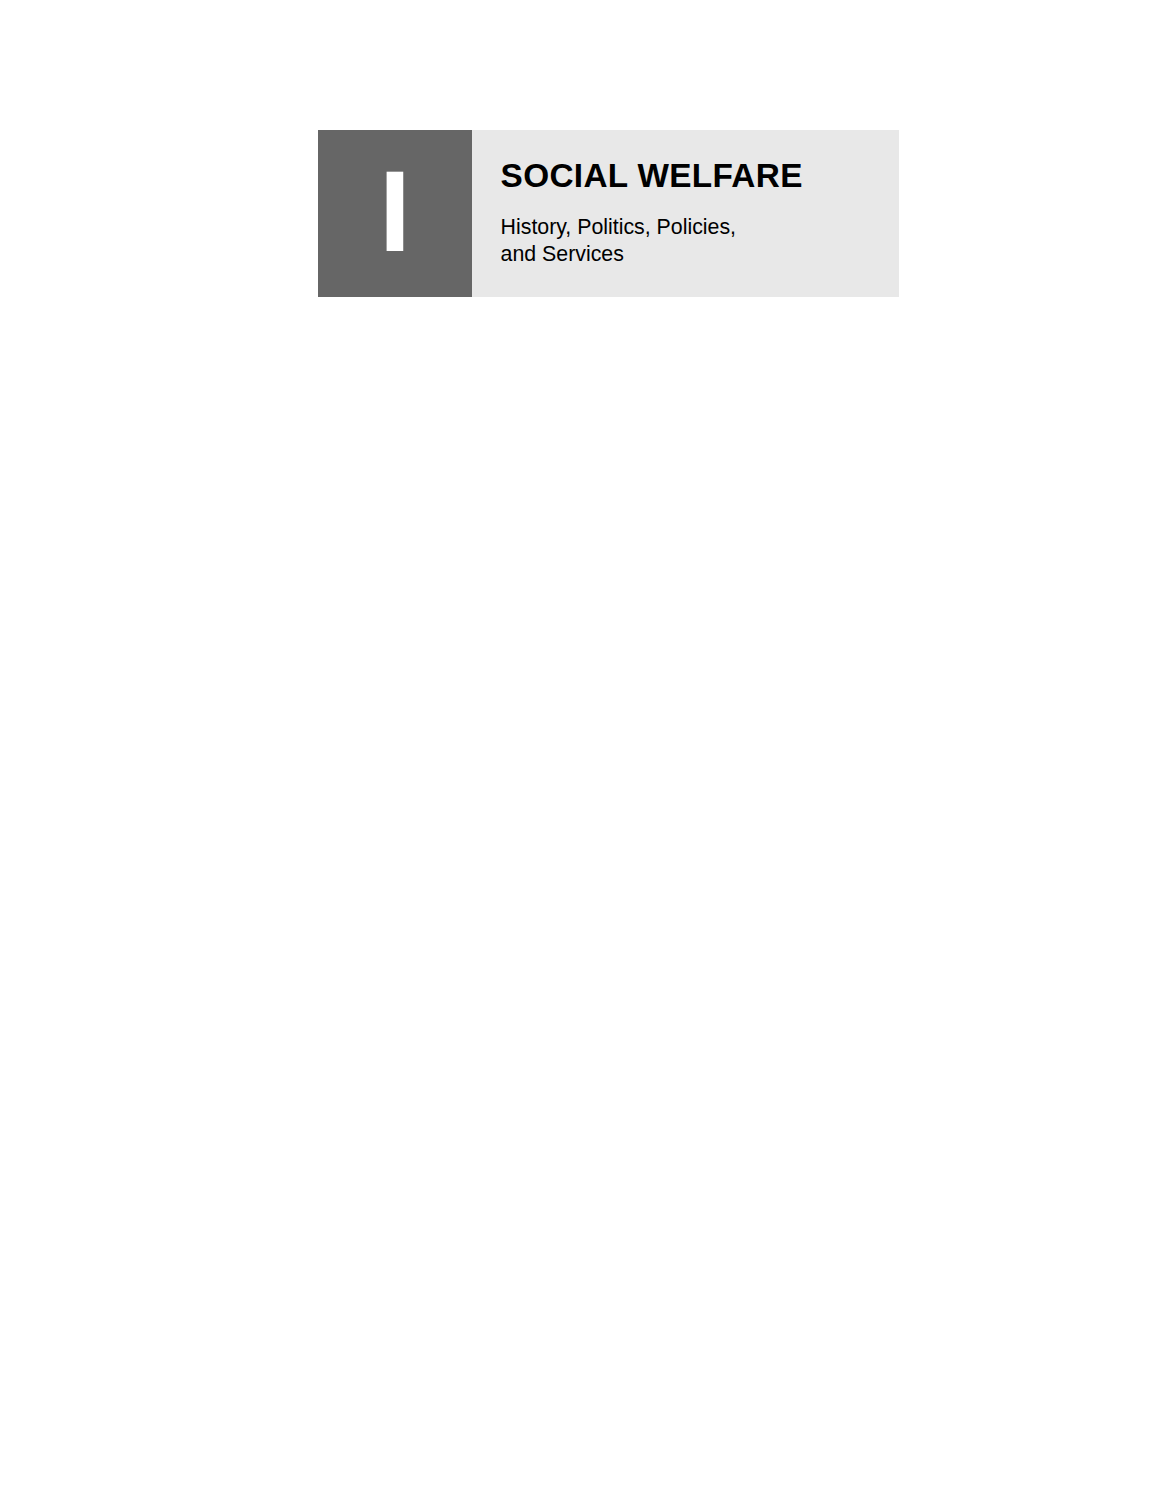I
SOCIAL WELFARE
History, Politics, Policies,
and Services